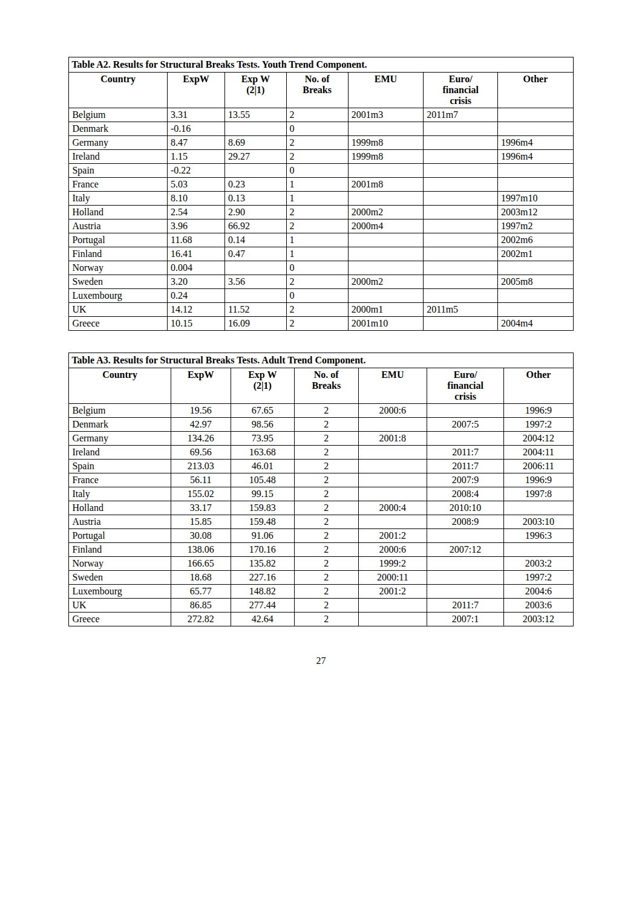Table A2. Results for Structural Breaks Tests. Youth Trend Component.
| Country | ExpW | Exp W (2/1) | No. of Breaks | EMU | Euro/ financial crisis | Other |
| --- | --- | --- | --- | --- | --- | --- |
| Belgium | 3.31 | 13.55 | 2 | 2001m3 | 2011m7 | |
| Denmark | -0.16 | | 0 | | | |
| Germany | 8.47 | 8.69 | 2 | 1999m8 | | 1996m4 |
| Ireland | 1.15 | 29.27 | 2 | 1999m8 | | 1996m4 |
| Spain | -0.22 | | 0 | | | |
| France | 5.03 | 0.23 | 1 | 2001m8 | | |
| Italy | 8.10 | 0.13 | 1 | | | 1997m10 |
| Holland | 2.54 | 2.90 | 2 | 2000m2 | | 2003m12 |
| Austria | 3.96 | 66.92 | 2 | 2000m4 | | 1997m2 |
| Portugal | 11.68 | 0.14 | 1 | | | 2002m6 |
| Finland | 16.41 | 0.47 | 1 | | | 2002m1 |
| Norway | 0.004 | | 0 | | | |
| Sweden | 3.20 | 3.56 | 2 | 2000m2 | | 2005m8 |
| Luxembourg | 0.24 | | 0 | | | |
| UK | 14.12 | 11.52 | 2 | 2000m1 | 2011m5 | |
| Greece | 10.15 | 16.09 | 2 | 2001m10 | | 2004m4 |
Table A3. Results for Structural Breaks Tests. Adult Trend Component.
| Country | ExpW | Exp W (2/1) | No. of Breaks | EMU | Euro/ financial crisis | Other |
| --- | --- | --- | --- | --- | --- | --- |
| Belgium | 19.56 | 67.65 | 2 | 2000:6 | | 1996:9 |
| Denmark | 42.97 | 98.56 | 2 | | 2007:5 | 1997:2 |
| Germany | 134.26 | 73.95 | 2 | 2001:8 | | 2004:12 |
| Ireland | 69.56 | 163.68 | 2 | | 2011:7 | 2004:11 |
| Spain | 213.03 | 46.01 | 2 | | 2011:7 | 2006:11 |
| France | 56.11 | 105.48 | 2 | | 2007:9 | 1996:9 |
| Italy | 155.02 | 99.15 | 2 | | 2008:4 | 1997:8 |
| Holland | 33.17 | 159.83 | 2 | 2000:4 | 2010:10 | |
| Austria | 15.85 | 159.48 | 2 | | 2008:9 | 2003:10 |
| Portugal | 30.08 | 91.06 | 2 | 2001:2 | | 1996:3 |
| Finland | 138.06 | 170.16 | 2 | 2000:6 | 2007:12 | |
| Norway | 166.65 | 135.82 | 2 | 1999:2 | | 2003:2 |
| Sweden | 18.68 | 227.16 | 2 | 2000:11 | | 1997:2 |
| Luxembourg | 65.77 | 148.82 | 2 | 2001:2 | | 2004:6 |
| UK | 86.85 | 277.44 | 2 | | 2011:7 | 2003:6 |
| Greece | 272.82 | 42.64 | 2 | | 2007:1 | 2003:12 |
27